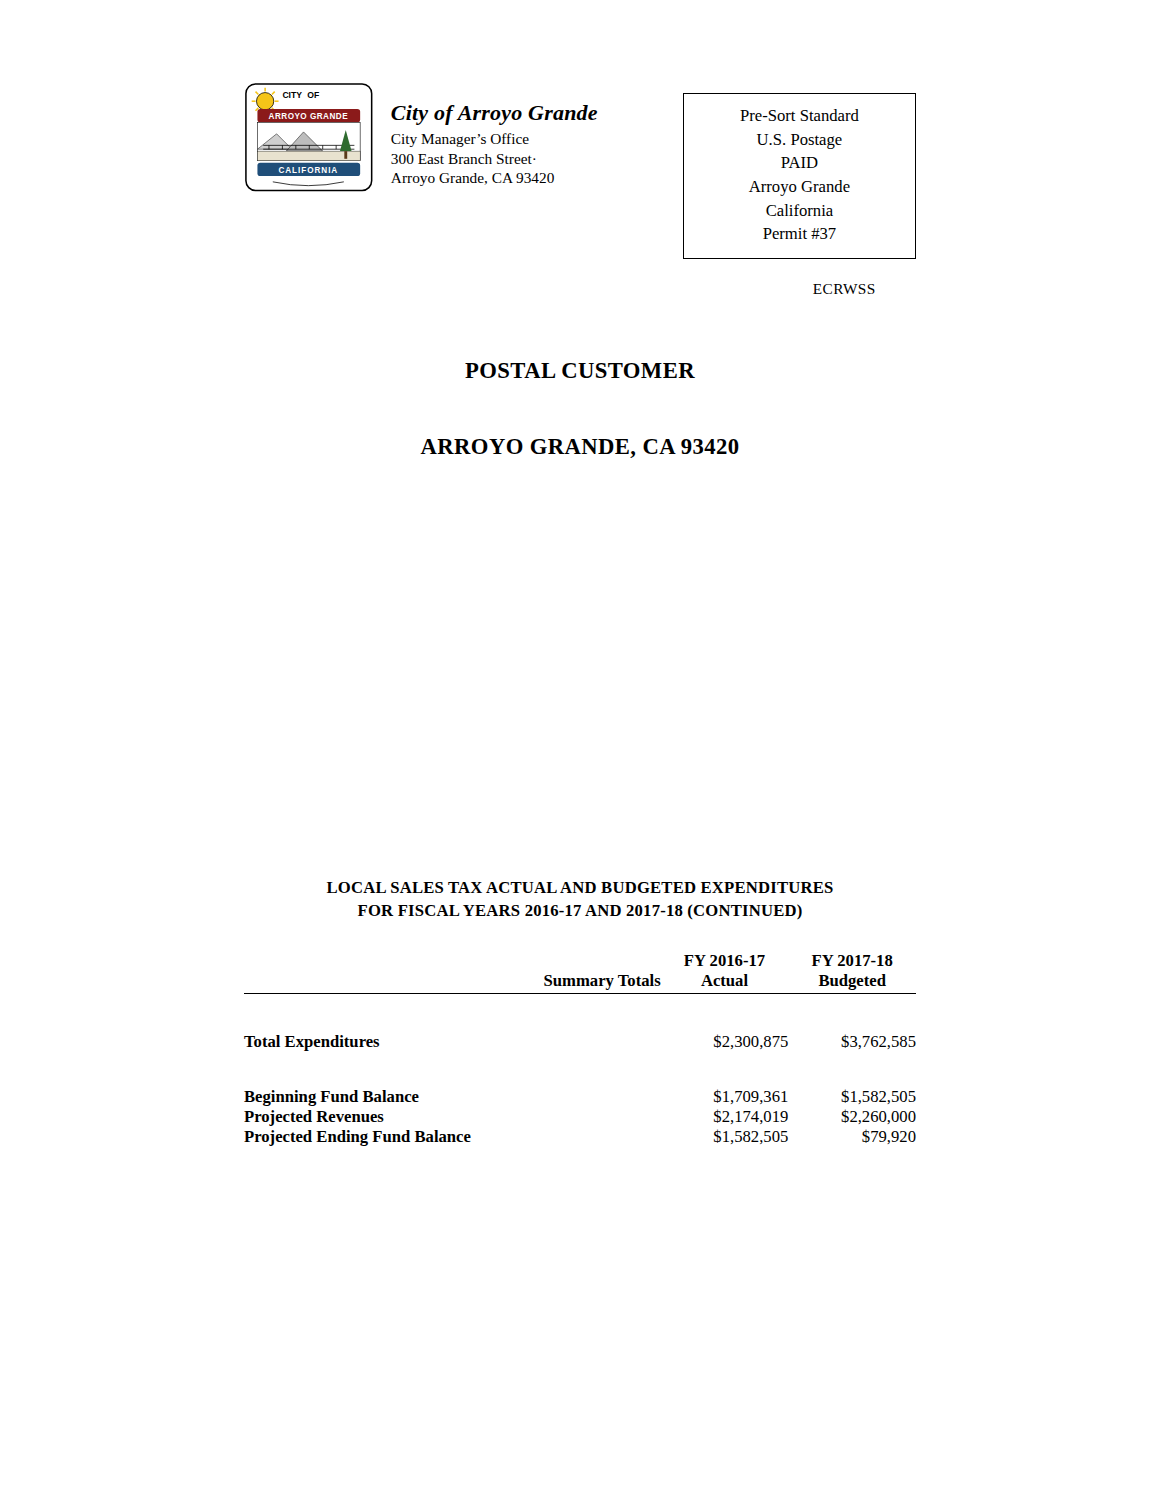CITY OF ARROYO GRANDE CALIFORNIA
City of Arroyo Grande
City Manager’s Office
300 East Branch Street·
Arroyo Grande, CA 93420
Pre-Sort Standard
U.S. Postage
PAID
Arroyo Grande
California
Permit #37
ECRWSS
POSTAL CUSTOMER
ARROYO GRANDE, CA 93420
LOCAL SALES TAX ACTUAL AND BUDGETED EXPENDITURES
FOR FISCAL YEARS 2016-17 AND 2017-18 (CONTINUED)
| | FY 2016-17 | FY 2017-18 |
| --- | --- | --- |
| Summary Totals | Actual | Budgeted |
| Total Expenditures | $2,300,875 | $3,762,585 |
| Beginning Fund Balance | $1,709,361 | $1,582,505 |
| Projected Revenues | $2,174,019 | $2,260,000 |
| Projected Ending Fund Balance | $1,582,505 | $79,920 |